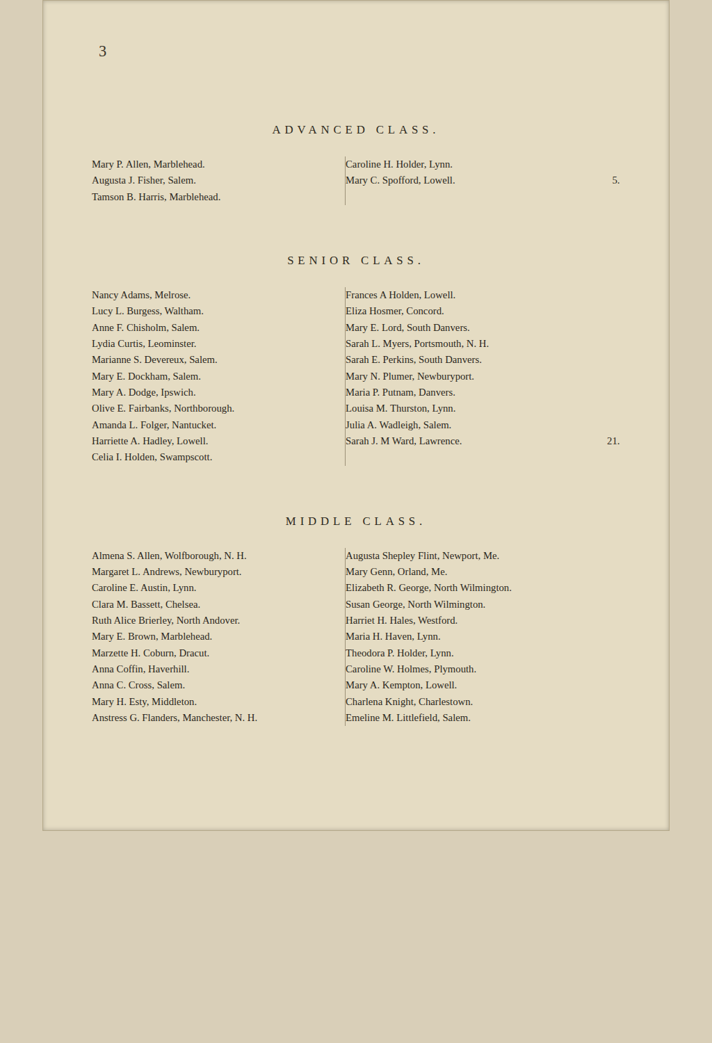3
ADVANCED CLASS.
| Mary P. Allen, Marblehead. | Caroline H. Holder, Lynn. | |
| Augusta J. Fisher, Salem. | Mary C. Spofford, Lowell. | 5. |
| Tamson B. Harris, Marblehead. | | |
SENIOR CLASS.
| Nancy Adams, Melrose. | Frances A Holden, Lowell. | |
| Lucy L. Burgess, Waltham. | Eliza Hosmer, Concord. | |
| Anne F. Chisholm, Salem. | Mary E. Lord, South Danvers. | |
| Lydia Curtis, Leominster. | Sarah L. Myers, Portsmouth, N. H. | |
| Marianne S. Devereux, Salem. | Sarah E. Perkins, South Danvers. | |
| Mary E. Dockham, Salem. | Mary N. Plumer, Newburyport. | |
| Mary A. Dodge, Ipswich. | Maria P. Putnam, Danvers. | |
| Olive E. Fairbanks, Northborough. | Louisa M. Thurston, Lynn. | |
| Amanda L. Folger, Nantucket. | Julia A. Wadleigh, Salem. | |
| Harriette A. Hadley, Lowell. | Sarah J. M Ward, Lawrence. | 21. |
| Celia I. Holden, Swampscott. | | |
MIDDLE CLASS.
| Almena S. Allen, Wolfborough, N. H. | Augusta Shepley Flint, Newport, Me. | |
| Margaret L. Andrews, Newburyport. | Mary Genn, Orland, Me. | |
| Caroline E. Austin, Lynn. | Elizabeth R. George, North Wilmington. | |
| Clara M. Bassett, Chelsea. | Susan George, North Wilmington. | |
| Ruth Alice Brierley, North Andover. | Harriet H. Hales, Westford. | |
| Mary E. Brown, Marblehead. | Maria H. Haven, Lynn. | |
| Marzette H. Coburn, Dracut. | Theodora P. Holder, Lynn. | |
| Anna Coffin, Haverhill. | Caroline W. Holmes, Plymouth. | |
| Anna C. Cross, Salem. | Mary A. Kempton, Lowell. | |
| Mary H. Esty, Middleton. | Charlena Knight, Charlestown. | |
| Anstress G. Flanders, Manchester, N. H. | Emeline M. Littlefield, Salem. | |